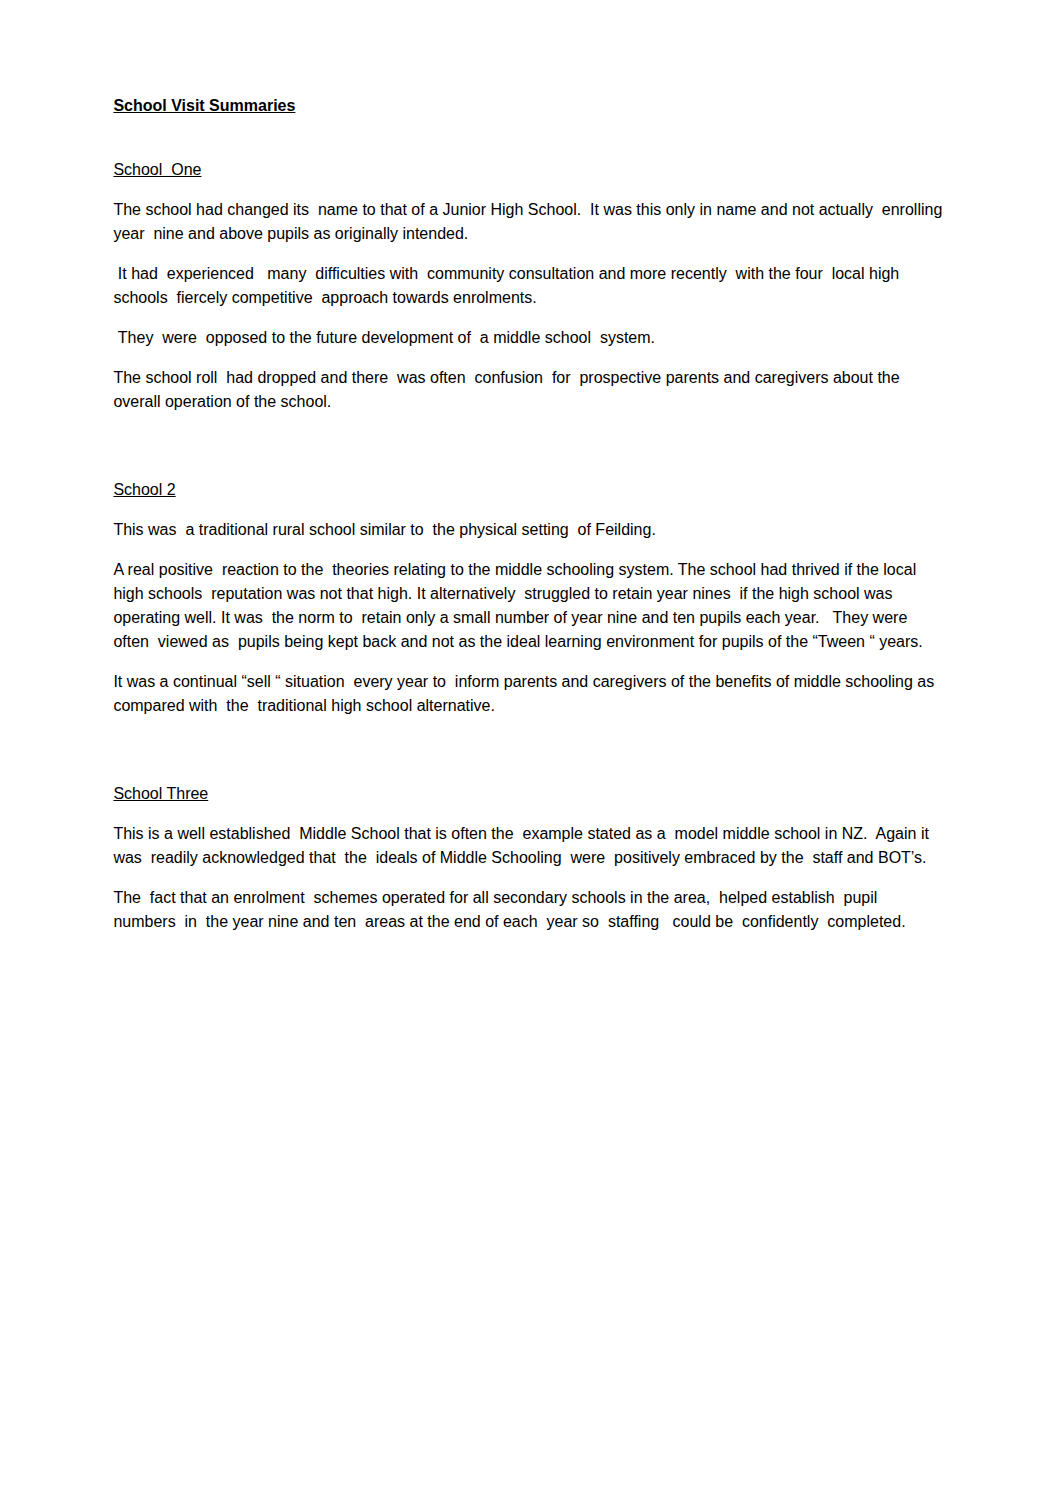School Visit Summaries
School One
The school had changed its name to that of a Junior High School. It was this only in name and not actually enrolling year nine and above pupils as originally intended.
It had experienced many difficulties with community consultation and more recently with the four local high schools fiercely competitive approach towards enrolments.
They were opposed to the future development of a middle school system.
The school roll had dropped and there was often confusion for prospective parents and caregivers about the overall operation of the school.
School 2
This was a traditional rural school similar to the physical setting of Feilding.
A real positive reaction to the theories relating to the middle schooling system. The school had thrived if the local high schools reputation was not that high. It alternatively struggled to retain year nines if the high school was operating well. It was the norm to retain only a small number of year nine and ten pupils each year. They were often viewed as pupils being kept back and not as the ideal learning environment for pupils of the “Tween “ years.
It was a continual “sell “ situation every year to inform parents and caregivers of the benefits of middle schooling as compared with the traditional high school alternative.
School Three
This is a well established Middle School that is often the example stated as a model middle school in NZ. Again it was readily acknowledged that the ideals of Middle Schooling were positively embraced by the staff and BOT’s.
The fact that an enrolment schemes operated for all secondary schools in the area, helped establish pupil numbers in the year nine and ten areas at the end of each year so staffing could be confidently completed.